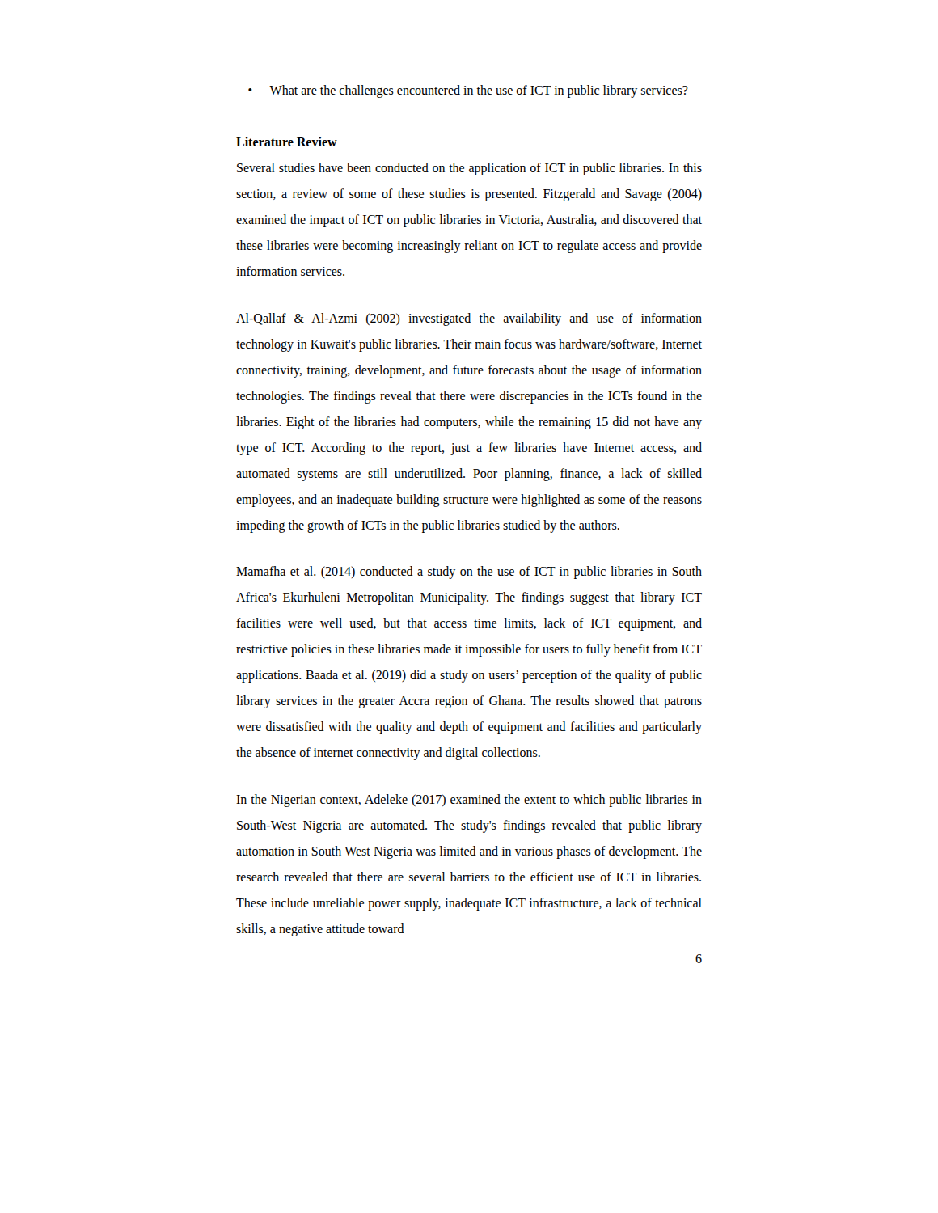What are the challenges encountered in the use of ICT in public library services?
Literature Review
Several studies have been conducted on the application of ICT in public libraries. In this section, a review of some of these studies is presented. Fitzgerald and Savage (2004) examined the impact of ICT on public libraries in Victoria, Australia, and discovered that these libraries were becoming increasingly reliant on ICT to regulate access and provide information services.
Al-Qallaf & Al-Azmi (2002) investigated the availability and use of information technology in Kuwait's public libraries. Their main focus was hardware/software, Internet connectivity, training, development, and future forecasts about the usage of information technologies. The findings reveal that there were discrepancies in the ICTs found in the libraries. Eight of the libraries had computers, while the remaining 15 did not have any type of ICT. According to the report, just a few libraries have Internet access, and automated systems are still underutilized. Poor planning, finance, a lack of skilled employees, and an inadequate building structure were highlighted as some of the reasons impeding the growth of ICTs in the public libraries studied by the authors.
Mamafha et al. (2014) conducted a study on the use of ICT in public libraries in South Africa's Ekurhuleni Metropolitan Municipality. The findings suggest that library ICT facilities were well used, but that access time limits, lack of ICT equipment, and restrictive policies in these libraries made it impossible for users to fully benefit from ICT applications. Baada et al. (2019) did a study on users’ perception of the quality of public library services in the greater Accra region of Ghana. The results showed that patrons were dissatisfied with the quality and depth of equipment and facilities and particularly the absence of internet connectivity and digital collections.
In the Nigerian context, Adeleke (2017) examined the extent to which public libraries in South-West Nigeria are automated. The study's findings revealed that public library automation in South West Nigeria was limited and in various phases of development. The research revealed that there are several barriers to the efficient use of ICT in libraries. These include unreliable power supply, inadequate ICT infrastructure, a lack of technical skills, a negative attitude toward
6